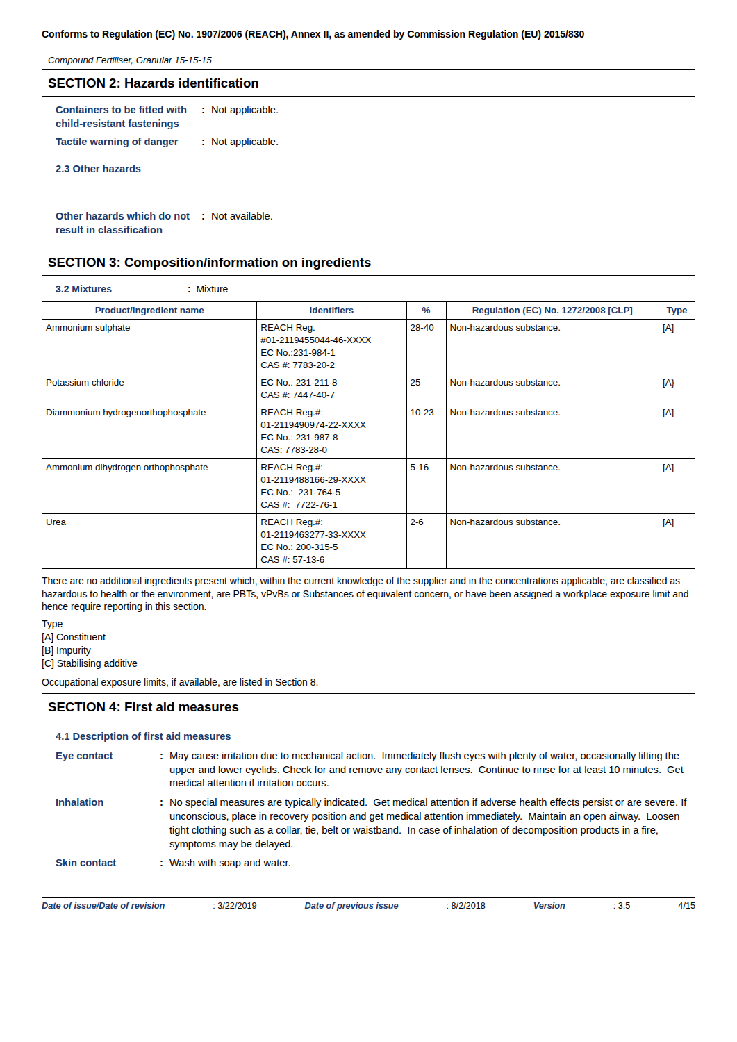Conforms to Regulation (EC) No. 1907/2006 (REACH), Annex II, as amended by Commission Regulation (EU) 2015/830
Compound Fertiliser, Granular 15-15-15
SECTION 2: Hazards identification
Containers to be fitted with child-resistant fastenings
:
Not applicable.
Tactile warning of danger
:
Not applicable.
2.3 Other hazards
Other hazards which do not result in classification
:
Not available.
SECTION 3: Composition/information on ingredients
3.2 Mixtures: Mixture
| Product/ingredient name | Identifiers | % | Regulation (EC) No. 1272/2008 [CLP] | Type |
| --- | --- | --- | --- | --- |
| Ammonium sulphate | REACH Reg. #01-2119455044-46-XXXX EC No.:231-984-1 CAS #: 7783-20-2 | 28-40 | Non-hazardous substance. | [A] |
| Potassium chloride | EC No.: 231-211-8 CAS #: 7447-40-7 | 25 | Non-hazardous substance. | [A} |
| Diammonium hydrogenorthophosphate | REACH Reg.#: 01-2119490974-22-XXXX EC No.: 231-987-8 CAS: 7783-28-0 | 10-23 | Non-hazardous substance. | [A] |
| Ammonium dihydrogen orthophosphate | REACH Reg.#: 01-2119488166-29-XXXX EC No.: 231-764-5 CAS #: 7722-76-1 | 5-16 | Non-hazardous substance. | [A] |
| Urea | REACH Reg.#: 01-2119463277-33-XXXX EC No.: 200-315-5 CAS #: 57-13-6 | 2-6 | Non-hazardous substance. | [A] |
There are no additional ingredients present which, within the current knowledge of the supplier and in the concentrations applicable, are classified as hazardous to health or the environment, are PBTs, vPvBs or Substances of equivalent concern, or have been assigned a workplace exposure limit and hence require reporting in this section.
Type
[A] Constituent
[B] Impurity
[C] Stabilising additive
Occupational exposure limits, if available, are listed in Section 8.
SECTION 4: First aid measures
4.1 Description of first aid measures
Eye contact
:
May cause irritation due to mechanical action. Immediately flush eyes with plenty of water, occasionally lifting the upper and lower eyelids. Check for and remove any contact lenses. Continue to rinse for at least 10 minutes. Get medical attention if irritation occurs.
Inhalation
:
No special measures are typically indicated. Get medical attention if adverse health effects persist or are severe. If unconscious, place in recovery position and get medical attention immediately. Maintain an open airway. Loosen tight clothing such as a collar, tie, belt or waistband. In case of inhalation of decomposition products in a fire, symptoms may be delayed.
Skin contact
:
Wash with soap and water.
Date of issue/Date of revision : 3/22/2019 Date of previous issue : 8/2/2018 Version : 3.5 4/15